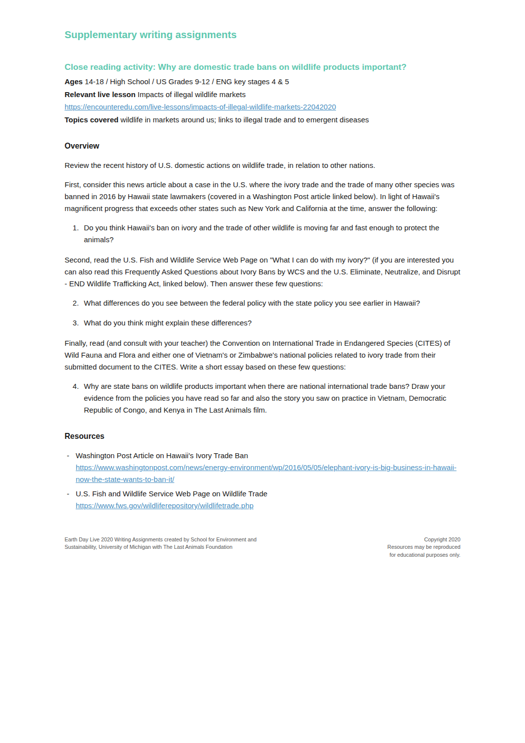Supplementary writing assignments
Close reading activity: Why are domestic trade bans on wildlife products important?
Ages 14-18 / High School / US Grades 9-12 / ENG key stages 4 & 5
Relevant live lesson Impacts of illegal wildlife markets
https://encounteredu.com/live-lessons/impacts-of-illegal-wildlife-markets-22042020
Topics covered wildlife in markets around us; links to illegal trade and to emergent diseases
Overview
Review the recent history of U.S. domestic actions on wildlife trade, in relation to other nations.
First, consider this news article about a case in the U.S. where the ivory trade and the trade of many other species was banned in 2016 by Hawaii state lawmakers (covered in a Washington Post article linked below). In light of Hawaii's magnificent progress that exceeds other states such as New York and California at the time, answer the following:
Do you think Hawaii's ban on ivory and the trade of other wildlife is moving far and fast enough to protect the animals?
Second, read the U.S. Fish and Wildlife Service Web Page on "What I can do with my ivory?" (if you are interested you can also read this Frequently Asked Questions about Ivory Bans by WCS and the U.S. Eliminate, Neutralize, and Disrupt - END Wildlife Trafficking Act, linked below). Then answer these few questions:
What differences do you see between the federal policy with the state policy you see earlier in Hawaii?
What do you think might explain these differences?
Finally, read (and consult with your teacher) the Convention on International Trade in Endangered Species (CITES) of Wild Fauna and Flora and either one of Vietnam's or Zimbabwe's national policies related to ivory trade from their submitted document to the CITES. Write a short essay based on these few questions:
Why are state bans on wildlife products important when there are national international trade bans? Draw your evidence from the policies you have read so far and also the story you saw on practice in Vietnam, Democratic Republic of Congo, and Kenya in The Last Animals film.
Resources
Washington Post Article on Hawaii's Ivory Trade Ban https://www.washingtonpost.com/news/energy-environment/wp/2016/05/05/elephant-ivory-is-big-business-in-hawaii-now-the-state-wants-to-ban-it/
U.S. Fish and Wildlife Service Web Page on Wildlife Trade https://www.fws.gov/wildliferepository/wildlifetrade.php
Earth Day Live 2020 Writing Assignments created by School for Environment and Sustainability, University of Michigan with The Last Animals Foundation
Copyright 2020
Resources may be reproduced
for educational purposes only.